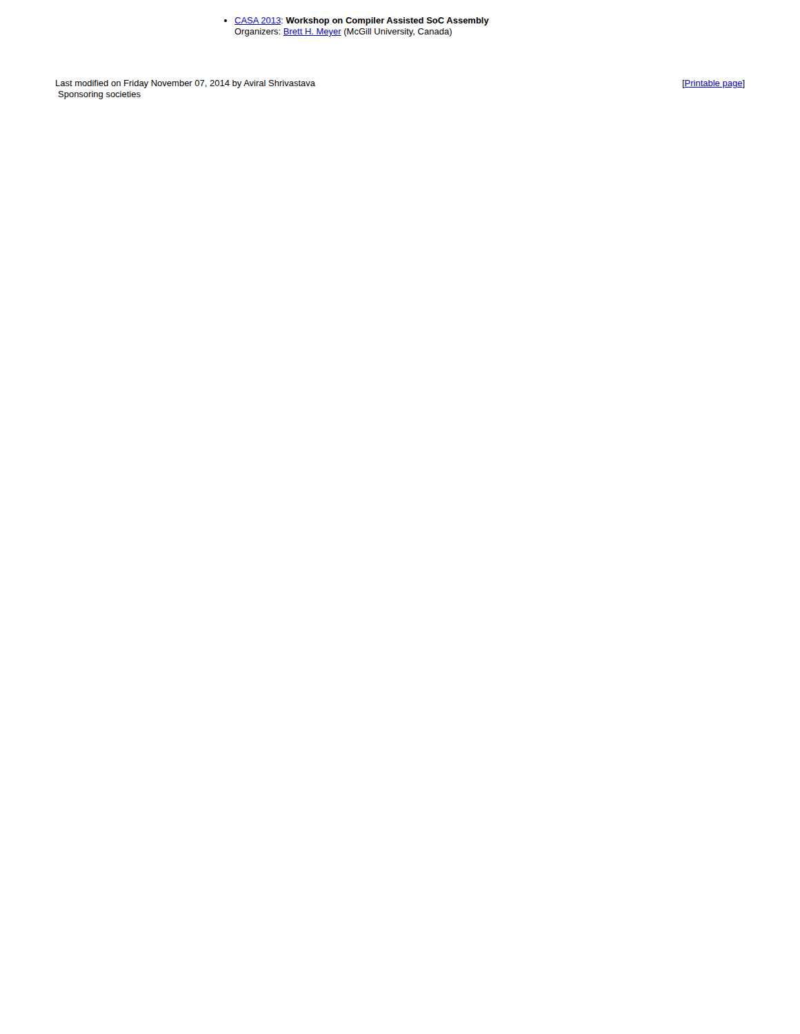CASA 2013: Workshop on Compiler Assisted SoC Assembly Organizers: Brett H. Meyer (McGill University, Canada)
Last modified on Friday November 07, 2014 by Aviral Shrivastava
Sponsoring societies
[Printable page]